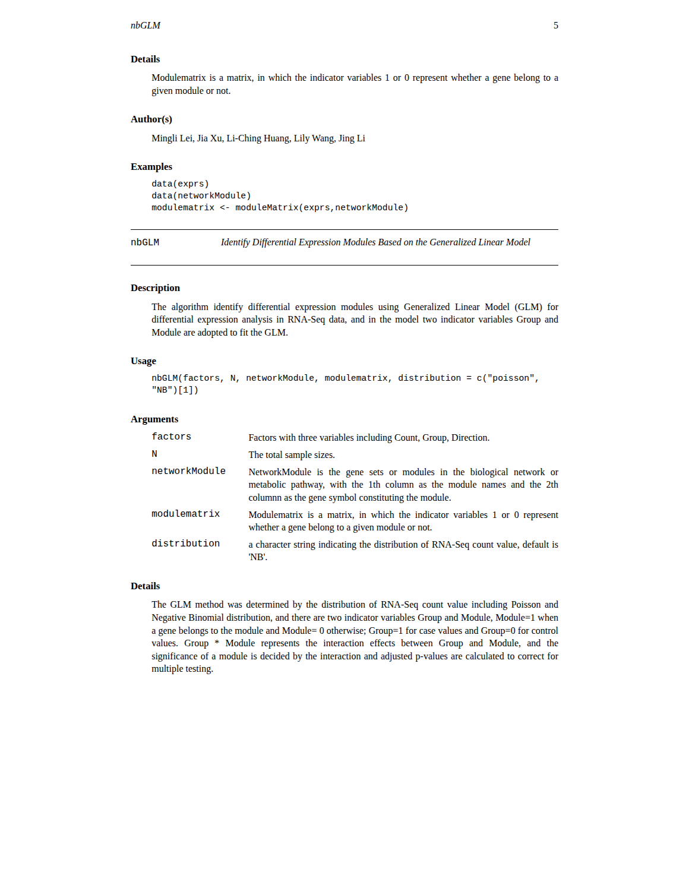nbGLM 5
Details
Modulematrix is a matrix, in which the indicator variables 1 or 0 represent whether a gene belong to a given module or not.
Author(s)
Mingli Lei, Jia Xu, Li-Ching Huang, Lily Wang, Jing Li
Examples
data(exprs)
data(networkModule)
modulematrix <- moduleMatrix(exprs,networkModule)
nbGLM Identify Differential Expression Modules Based on the Generalized Linear Model
Description
The algorithm identify differential expression modules using Generalized Linear Model (GLM) for differential expression analysis in RNA-Seq data, and in the model two indicator variables Group and Module are adopted to fit the GLM.
Usage
nbGLM(factors, N, networkModule, modulematrix, distribution = c("poisson", "NB")[1])
Arguments
factors
Factors with three variables including Count, Group, Direction.
N
The total sample sizes.
networkModule
NetworkModule is the gene sets or modules in the biological network or metabolic pathway, with the 1th column as the module names and the 2th columnn as the gene symbol constituting the module.
modulematrix
Modulematrix is a matrix, in which the indicator variables 1 or 0 represent whether a gene belong to a given module or not.
distribution
a character string indicating the distribution of RNA-Seq count value, default is 'NB'.
Details
The GLM method was determined by the distribution of RNA-Seq count value including Poisson and Negative Binomial distribution, and there are two indicator variables Group and Module, Module=1 when a gene belongs to the module and Module= 0 otherwise; Group=1 for case values and Group=0 for control values. Group * Module represents the interaction effects between Group and Module, and the significance of a module is decided by the interaction and adjusted p-values are calculated to correct for multiple testing.